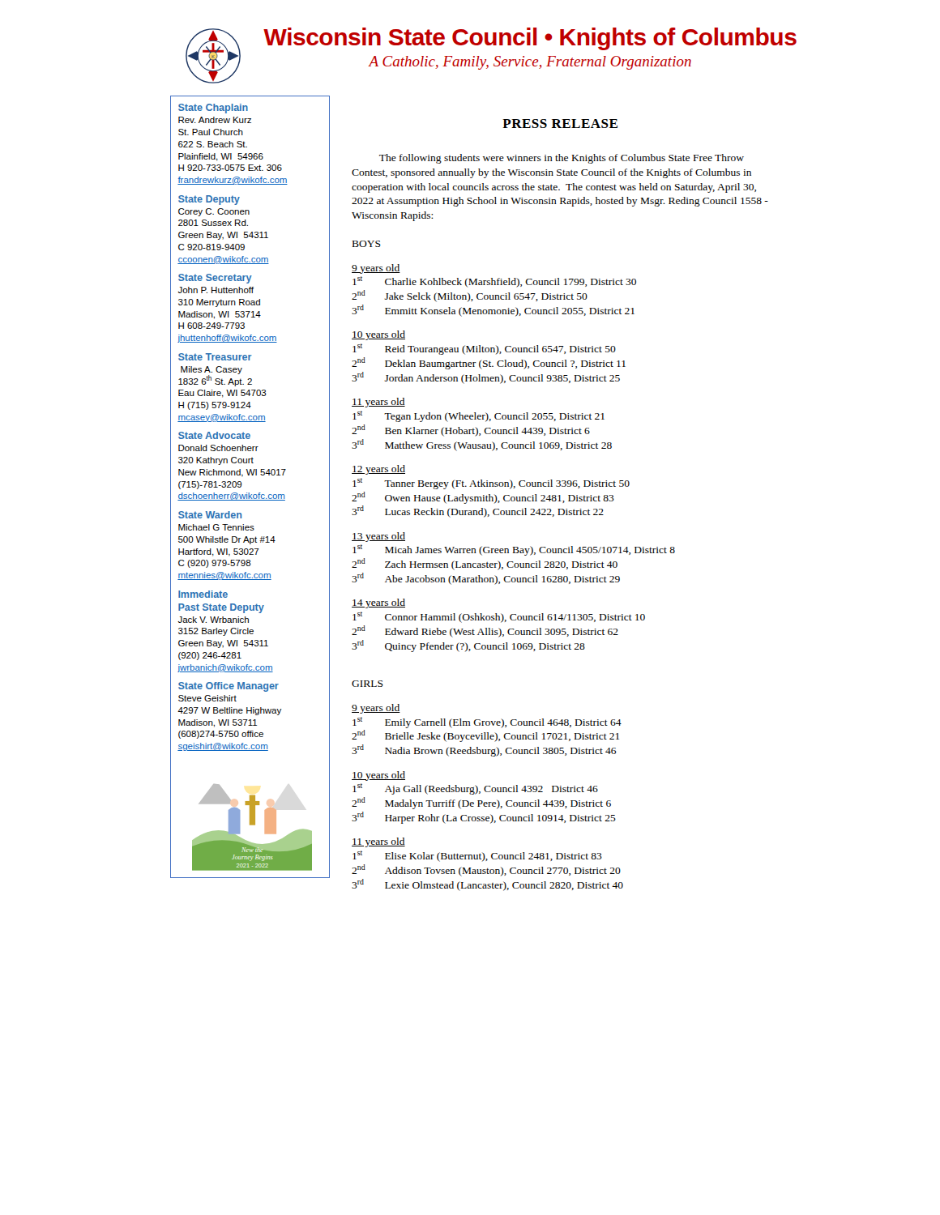K
Wisconsin State Council • Knights of Columbus
A Catholic, Family, Service, Fraternal Organization
State Chaplain
Rev. Andrew Kurz
St. Paul Church
622 S. Beach St.
Plainfield, WI 54966
H 920-733-0575 Ext. 306
frandrewkurz@wikofc.com
State Deputy
Corey C. Coonen
2801 Sussex Rd.
Green Bay, WI 54311
C 920-819-9409
ccoonen@wikofc.com
State Secretary
John P. Huttenhoff
310 Merryturn Road
Madison, WI 53714
H 608-249-7793
jhuttenhoff@wikofc.com
State Treasurer
Miles A. Casey
1832 6th St. Apt. 2
Eau Claire, WI 54703
H (715) 579-9124
mcasey@wikofc.com
State Advocate
Donald Schoenherr
320 Kathryn Court
New Richmond, WI 54017
(715)-781-3209
dschoenherr@wikofc.com
State Warden
Michael G Tennies
500 Whilstle Dr Apt #14
Hartford, WI, 53027
C (920) 979-5798
mtennies@wikofc.com
Immediate
Past State Deputy
Jack V. Wrbanich
3152 Barley Circle
Green Bay, WI 54311
(920) 246-4281
jwrbanich@wikofc.com
State Office Manager
Steve Geishirt
4297 W Beltline Highway
Madison, WI 53711
(608)274-5750 office
sgeishirt@wikofc.com
New the Journey Begins 2021 - 2022
PRESS RELEASE
The following students were winners in the Knights of Columbus State Free Throw Contest, sponsored annually by the Wisconsin State Council of the Knights of Columbus in cooperation with local councils across the state. The contest was held on Saturday, April 30, 2022 at Assumption High School in Wisconsin Rapids, hosted by Msgr. Reding Council 1558 - Wisconsin Rapids:
BOYS
9 years old
| 1 st | Charlie Kohlbeck (Marshfield), Council 1799, District 30 |
| 2 nd | Jake Selck (Milton), Council 6547, District 50 |
| 3 rd | Emmitt Konsela (Menomonie), Council 2055, District 21 |
10 years old
| 1 st | Reid Tourangeau (Milton), Council 6547, District 50 |
| 2 nd | Deklan Baumgartner (St. Cloud), Council ?, District 11 |
| 3 rd | Jordan Anderson (Holmen), Council 9385, District 25 |
11 years old
| 1 st | Tegan Lydon (Wheeler), Council 2055, District 21 |
| 2 nd | Ben Klarner (Hobart), Council 4439, District 6 |
| 3 rd | Matthew Gress (Wausau), Council 1069, District 28 |
12 years old
| 1 st | Tanner Bergey (Ft. Atkinson), Council 3396, District 50 |
| 2 nd | Owen Hause (Ladysmith), Council 2481, District 83 |
| 3 rd | Lucas Reckin (Durand), Council 2422, District 22 |
13 years old
| 1 st | Micah James Warren (Green Bay), Council 4505/10714, District 8 |
| 2 nd | Zach Hermsen (Lancaster), Council 2820, District 40 |
| 3 rd | Abe Jacobson (Marathon), Council 16280, District 29 |
14 years old
| 1 st | Connor Hammil (Oshkosh), Council 614/11305, District 10 |
| 2 nd | Edward Riebe (West Allis), Council 3095, District 62 |
| 3 rd | Quincy Pfender (?), Council 1069, District 28 |
GIRLS
9 years old
| 1 st | Emily Carnell (Elm Grove), Council 4648, District 64 |
| 2 nd | Brielle Jeske (Boyceville), Council 17021, District 21 |
| 3 rd | Nadia Brown (Reedsburg), Council 3805, District 46 |
10 years old
| 1 st | Aja Gall (Reedsburg), Council 4392 District 46 |
| 2 nd | Madalyn Turriff (De Pere), Council 4439, District 6 |
| 3 rd | Harper Rohr (La Crosse), Council 10914, District 25 |
11 years old
| 1 st | Elise Kolar (Butternut), Council 2481, District 83 |
| 2 nd | Addison Tovsen (Mauston), Council 2770, District 20 |
| 3 rd | Lexie Olmstead (Lancaster), Council 2820, District 40 |